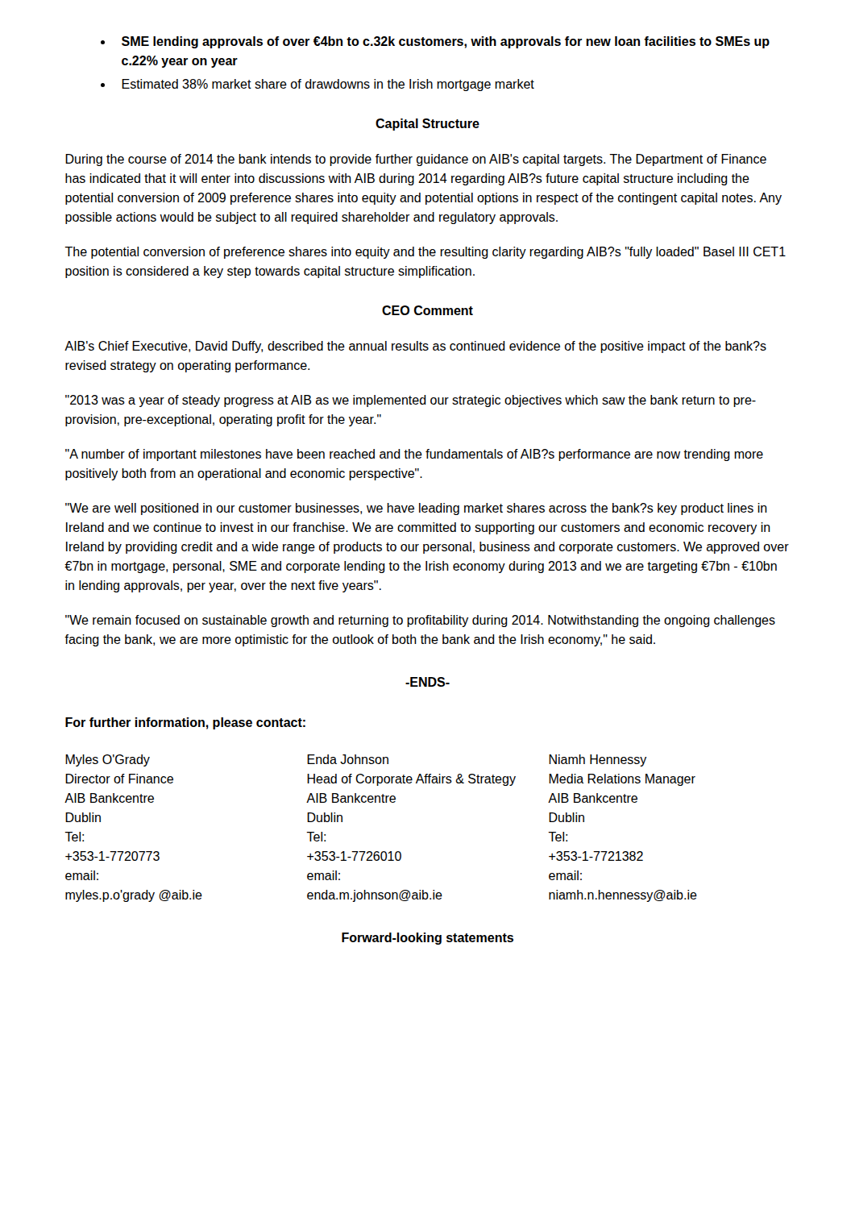SME lending approvals of over €4bn to c.32k customers, with approvals for new loan facilities to SMEs up c.22% year on year
Estimated 38% market share of drawdowns in the Irish mortgage market
Capital Structure
During the course of 2014 the bank intends to provide further guidance on AIB's capital targets. The Department of Finance has indicated that it will enter into discussions with AIB during 2014 regarding AIB?s future capital structure including the potential conversion of 2009 preference shares into equity and potential options in respect of the contingent capital notes. Any possible actions would be subject to all required shareholder and regulatory approvals.
The potential conversion of preference shares into equity and the resulting clarity regarding AIB?s "fully loaded" Basel III CET1 position is considered a key step towards capital structure simplification.
CEO Comment
AIB's Chief Executive, David Duffy, described the annual results as continued evidence of the positive impact of the bank?s revised strategy on operating performance.
"2013 was a year of steady progress at AIB as we implemented our strategic objectives which saw the bank return to pre-provision, pre-exceptional, operating profit for the year."
"A number of important milestones have been reached and the fundamentals of AIB?s performance are now trending more positively both from an operational and economic perspective".
"We are well positioned in our customer businesses, we have leading market shares across the bank?s key product lines in Ireland and we continue to invest in our franchise. We are committed to supporting our customers and economic recovery in Ireland by providing credit and a wide range of products to our personal, business and corporate customers. We approved over €7bn in mortgage, personal, SME and corporate lending to the Irish economy during 2013 and we are targeting €7bn - €10bn in lending approvals, per year, over the next five years".
"We remain focused on sustainable growth and returning to profitability during 2014. Notwithstanding the ongoing challenges facing the bank, we are more optimistic for the outlook of both the bank and the Irish economy," he said.
-ENDS-
For further information, please contact:
| Myles O'Grady Director of Finance AIB Bankcentre Dublin Tel: +353-1-7720773 email: myles.p.o'grady @aib.ie | Enda Johnson Head of Corporate Affairs & Strategy AIB Bankcentre Dublin Tel: +353-1-7726010 email: enda.m.johnson@aib.ie | Niamh Hennessy Media Relations Manager AIB Bankcentre Dublin Tel: +353-1-7721382 email: niamh.n.hennessy@aib.ie |
Forward-looking statements